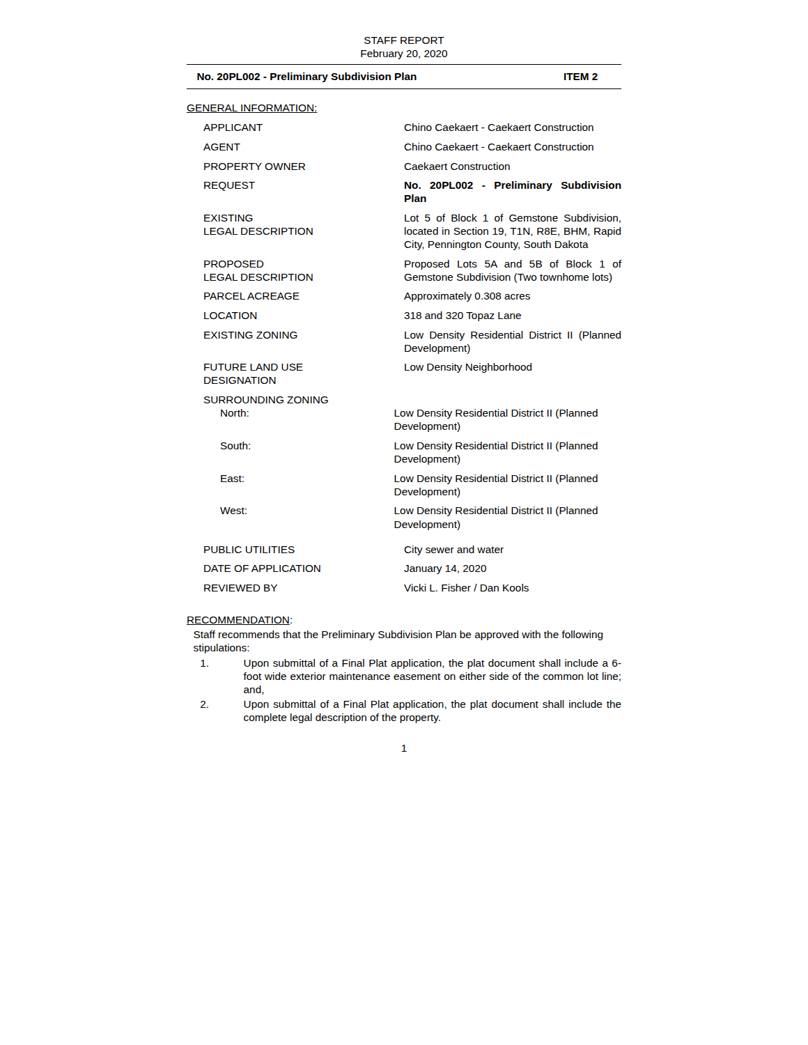STAFF REPORT February 20, 2020
No. 20PL002 - Preliminary Subdivision Plan ITEM 2
GENERAL INFORMATION:
| APPLICANT | Chino Caekaert - Caekaert Construction |
| AGENT | Chino Caekaert - Caekaert Construction |
| PROPERTY OWNER | Caekaert Construction |
| REQUEST | No. 20PL002 - Preliminary Subdivision Plan |
| EXISTING LEGAL DESCRIPTION | Lot 5 of Block 1 of Gemstone Subdivision, located in Section 19, T1N, R8E, BHM, Rapid City, Pennington County, South Dakota |
| PROPOSED LEGAL DESCRIPTION | Proposed Lots 5A and 5B of Block 1 of Gemstone Subdivision (Two townhome lots) |
| PARCEL ACREAGE | Approximately 0.308 acres |
| LOCATION | 318 and 320 Topaz Lane |
| EXISTING ZONING | Low Density Residential District II (Planned Development) |
| FUTURE LAND USE DESIGNATION | Low Density Neighborhood |
| SURROUNDING ZONING | |
| / North: / / Low Density Residential District II (Planned Development) / / South: / / Low Density Residential District II (Planned Development) / / East: / / Low Density Residential District II (Planned Development) / / West: / / Low Density Residential District II (Planned Development) / |
| PUBLIC UTILITIES | City sewer and water |
| DATE OF APPLICATION | January 14, 2020 |
| REVIEWED BY | Vicki L. Fisher / Dan Kools |
RECOMMENDATION:
Staff recommends that the Preliminary Subdivision Plan be approved with the following stipulations:
Upon submittal of a Final Plat application, the plat document shall include a 6-foot wide exterior maintenance easement on either side of the common lot line; and,
Upon submittal of a Final Plat application, the plat document shall include the complete legal description of the property.
1